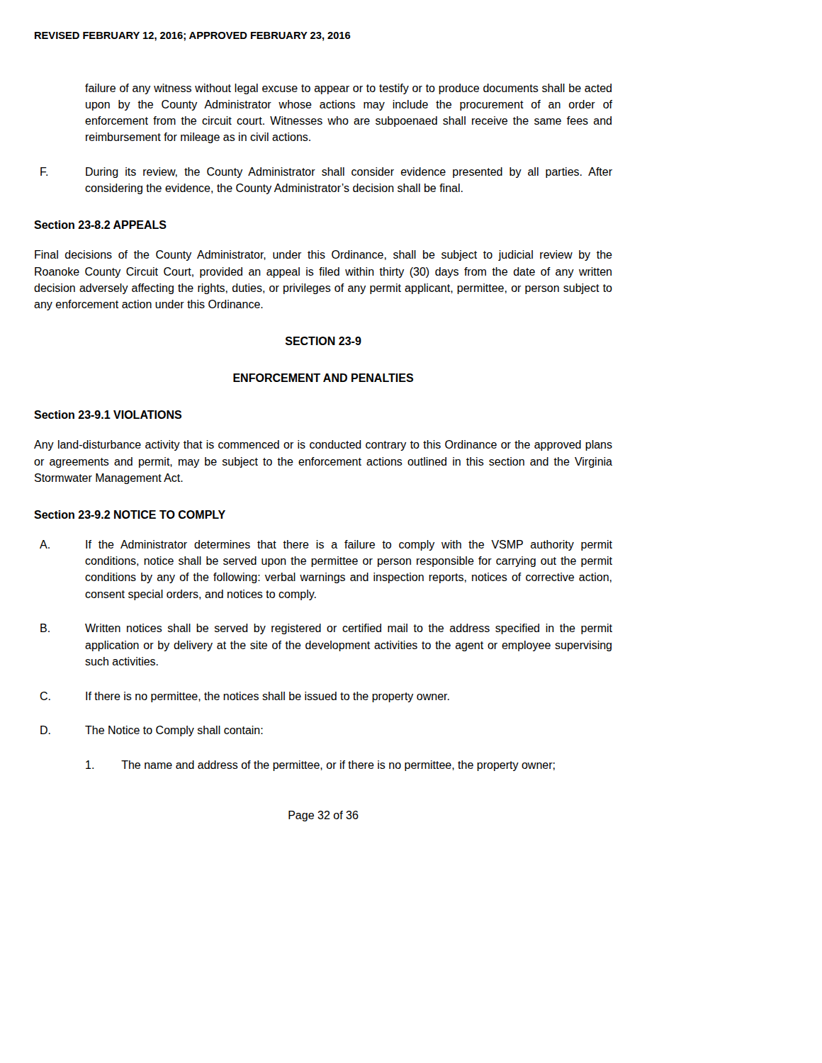REVISED FEBRUARY 12, 2016; APPROVED FEBRUARY 23, 2016
failure of any witness without legal excuse to appear or to testify or to produce documents shall be acted upon by the County Administrator whose actions may include the procurement of an order of enforcement from the circuit court. Witnesses who are subpoenaed shall receive the same fees and reimbursement for mileage as in civil actions.
F.
During its review, the County Administrator shall consider evidence presented by all parties. After considering the evidence, the County Administrator’s decision shall be final.
Section 23-8.2 APPEALS
Final decisions of the County Administrator, under this Ordinance, shall be subject to judicial review by the Roanoke County Circuit Court, provided an appeal is filed within thirty (30) days from the date of any written decision adversely affecting the rights, duties, or privileges of any permit applicant, permittee, or person subject to any enforcement action under this Ordinance.
SECTION 23-9
ENFORCEMENT AND PENALTIES
Section 23-9.1 VIOLATIONS
Any land-disturbance activity that is commenced or is conducted contrary to this Ordinance or the approved plans or agreements and permit, may be subject to the enforcement actions outlined in this section and the Virginia Stormwater Management Act.
Section 23-9.2 NOTICE TO COMPLY
A.
If the Administrator determines that there is a failure to comply with the VSMP authority permit conditions, notice shall be served upon the permittee or person responsible for carrying out the permit conditions by any of the following: verbal warnings and inspection reports, notices of corrective action, consent special orders, and notices to comply.
B.
Written notices shall be served by registered or certified mail to the address specified in the permit application or by delivery at the site of the development activities to the agent or employee supervising such activities.
C.
If there is no permittee, the notices shall be issued to the property owner.
D.
The Notice to Comply shall contain:
1.
The name and address of the permittee, or if there is no permittee, the property owner;
Page 32 of 36